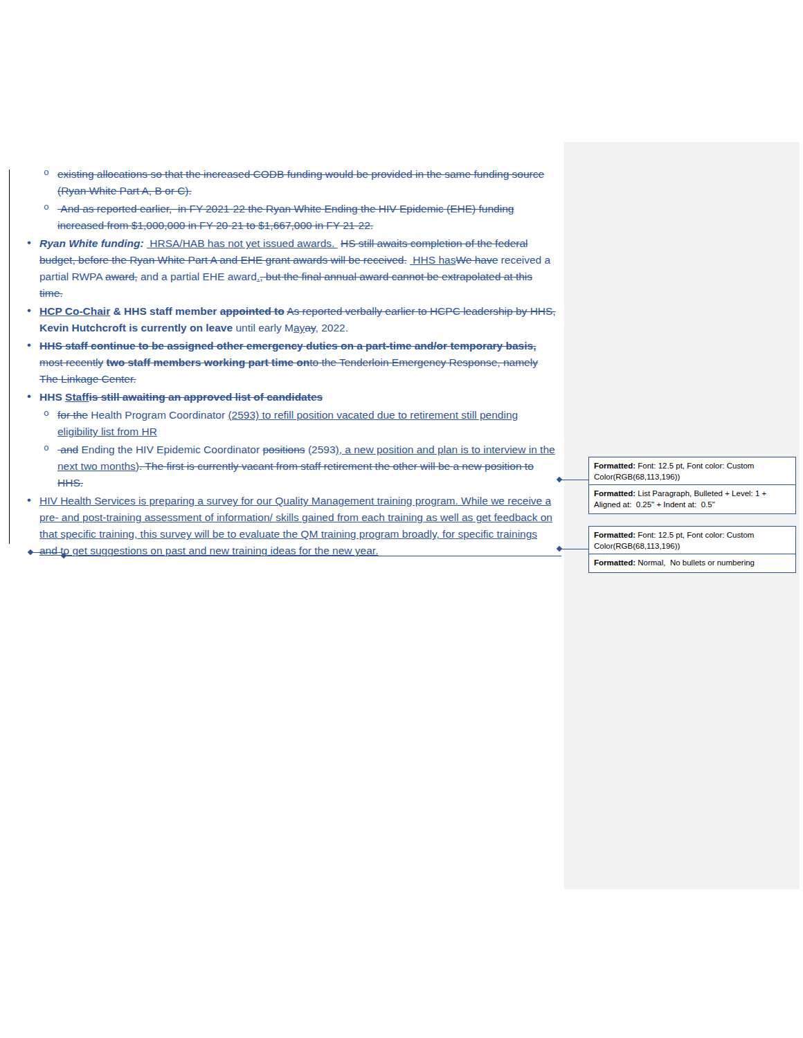existing allocations so that the increased CODB funding would be provided in the same funding source (Ryan White Part A, B or C).
And as reported earlier, in FY-2021-22 the Ryan White Ending the HIV Epidemic (EHE) funding increased from $1,000,000 in FY 20-21 to $1,667,000 in FY 21-22.
Ryan White funding: HRSA/HAB has not yet issued awards. HS still awaits completion of the federal budget, before the Ryan White Part A and EHE grant awards will be received. HHS has We have received a partial RWPA award, and a partial EHE award., but the final annual award cannot be extrapolated at this time.
HCP Co-Chair & HHS staff member appointed to As reported verbally earlier to HCPC leadership by HHS, Kevin Hutchcroft is currently on leave until early May ay, 2022.
HHS staff continue to be assigned other emergency duties on a part-time and/or temporary basis, most recently two staff members working part time on to the Tenderloin Emergency Response, namely The Linkage Center.
HHS Staff is still awaiting an approved list of candidates
for the Health Program Coordinator (2593) to refill position vacated due to retirement still pending eligibility list from HR
and Ending the HIV Epidemic Coordinator positions (2593), a new position and plan is to interview in the next two months). The first is currently vacant from staff retirement the other will be a new position to HHS.
HIV Health Services is preparing a survey for our Quality Management training program. While we receive a pre- and post-training assessment of information/ skills gained from each training as well as get feedback on that specific training, this survey will be to evaluate the QM training program broadly, for specific trainings and to get suggestions on past and new training ideas for the new year.
Formatted: Font: 12.5 pt, Font color: Custom Color(RGB(68,113,196))
Formatted: List Paragraph, Bulleted + Level: 1 + Aligned at: 0.25" + Indent at: 0.5"
Formatted: Font: 12.5 pt, Font color: Custom Color(RGB(68,113,196))
Formatted: Normal, No bullets or numbering